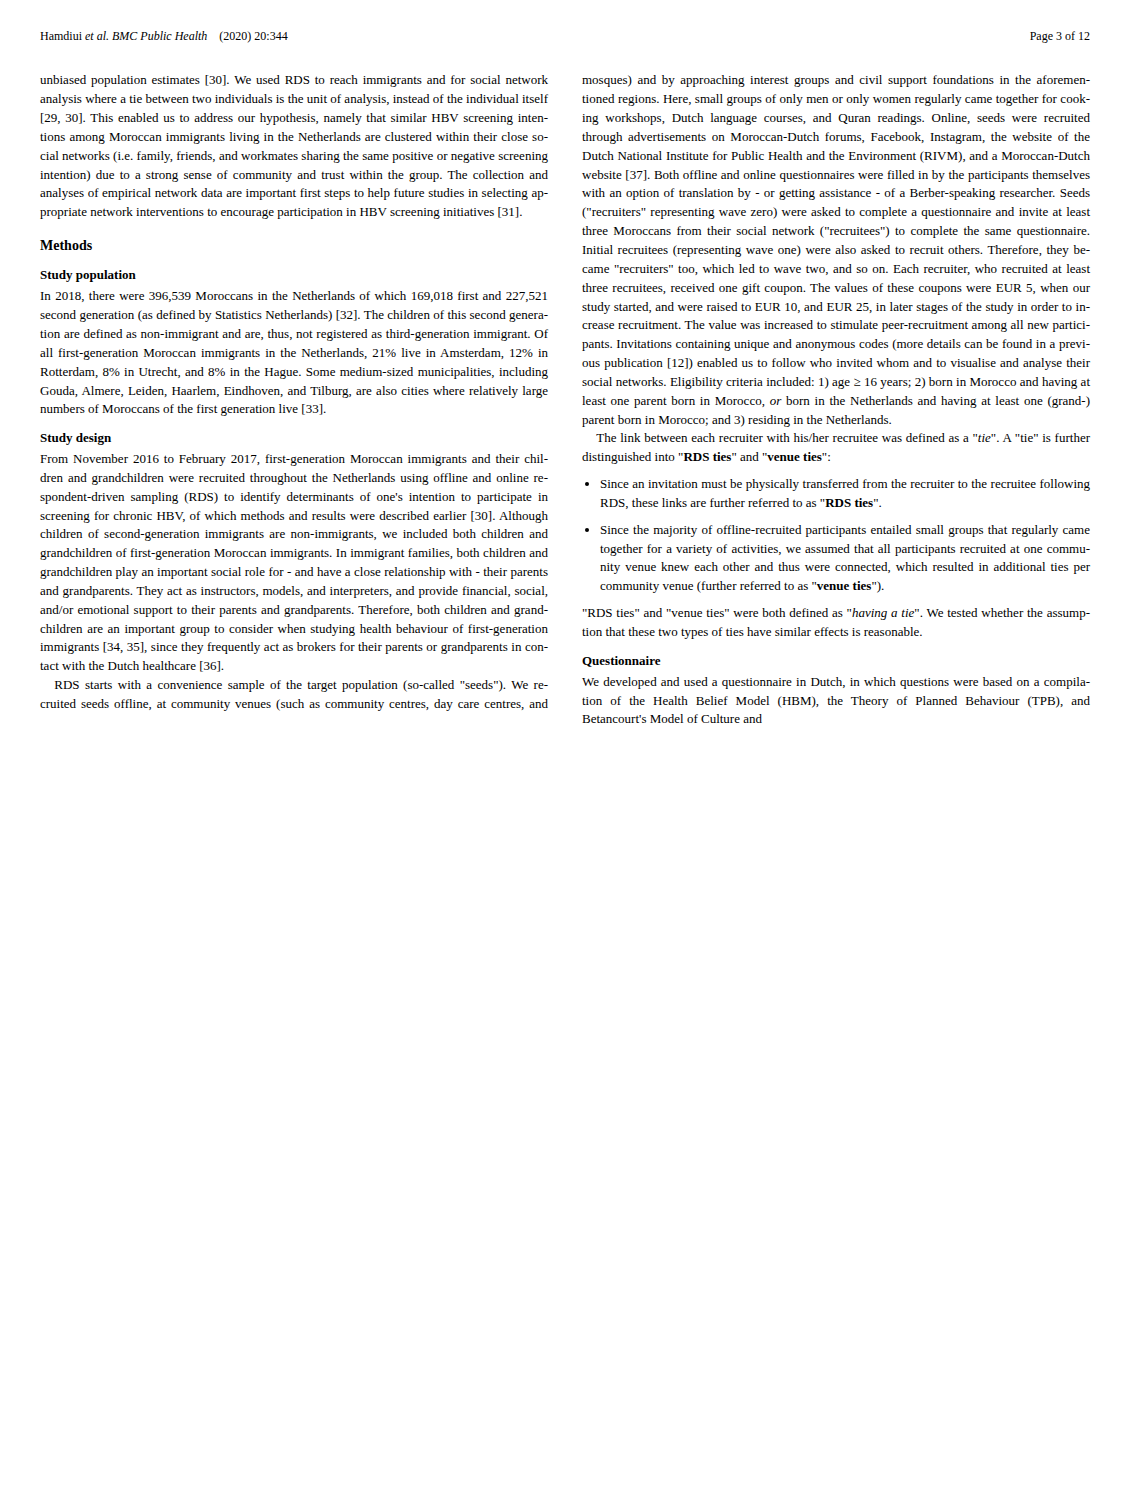Hamdiui et al. BMC Public Health (2020) 20:344 Page 3 of 12
unbiased population estimates [30]. We used RDS to reach immigrants and for social network analysis where a tie between two individuals is the unit of analysis, instead of the individual itself [29, 30]. This enabled us to address our hypothesis, namely that similar HBV screening intentions among Moroccan immigrants living in the Netherlands are clustered within their close social networks (i.e. family, friends, and workmates sharing the same positive or negative screening intention) due to a strong sense of community and trust within the group. The collection and analyses of empirical network data are important first steps to help future studies in selecting appropriate network interventions to encourage participation in HBV screening initiatives [31].
Methods
Study population
In 2018, there were 396,539 Moroccans in the Netherlands of which 169,018 first and 227,521 second generation (as defined by Statistics Netherlands) [32]. The children of this second generation are defined as non-immigrant and are, thus, not registered as third-generation immigrant. Of all first-generation Moroccan immigrants in the Netherlands, 21% live in Amsterdam, 12% in Rotterdam, 8% in Utrecht, and 8% in the Hague. Some medium-sized municipalities, including Gouda, Almere, Leiden, Haarlem, Eindhoven, and Tilburg, are also cities where relatively large numbers of Moroccans of the first generation live [33].
Study design
From November 2016 to February 2017, first-generation Moroccan immigrants and their children and grandchildren were recruited throughout the Netherlands using offline and online respondent-driven sampling (RDS) to identify determinants of one's intention to participate in screening for chronic HBV, of which methods and results were described earlier [30]. Although children of second-generation immigrants are non-immigrants, we included both children and grandchildren of first-generation Moroccan immigrants. In immigrant families, both children and grandchildren play an important social role for - and have a close relationship with - their parents and grandparents. They act as instructors, models, and interpreters, and provide financial, social, and/or emotional support to their parents and grandparents. Therefore, both children and grandchildren are an important group to consider when studying health behaviour of first-generation immigrants [34, 35], since they frequently act as brokers for their parents or grandparents in contact with the Dutch healthcare [36].
RDS starts with a convenience sample of the target population (so-called "seeds"). We recruited seeds offline, at community venues (such as community centres, day care centres, and mosques) and by approaching interest groups and civil support foundations in the aforementioned regions. Here, small groups of only men or only women regularly came together for cooking workshops, Dutch language courses, and Quran readings. Online, seeds were recruited through advertisements on Moroccan-Dutch forums, Facebook, Instagram, the website of the Dutch National Institute for Public Health and the Environment (RIVM), and a Moroccan-Dutch website [37]. Both offline and online questionnaires were filled in by the participants themselves with an option of translation by - or getting assistance - of a Berber-speaking researcher. Seeds ("recruiters" representing wave zero) were asked to complete a questionnaire and invite at least three Moroccans from their social network ("recruitees") to complete the same questionnaire. Initial recruitees (representing wave one) were also asked to recruit others. Therefore, they became "recruiters" too, which led to wave two, and so on. Each recruiter, who recruited at least three recruitees, received one gift coupon. The values of these coupons were EUR 5, when our study started, and were raised to EUR 10, and EUR 25, in later stages of the study in order to increase recruitment. The value was increased to stimulate peer-recruitment among all new participants. Invitations containing unique and anonymous codes (more details can be found in a previous publication [12]) enabled us to follow who invited whom and to visualise and analyse their social networks. Eligibility criteria included: 1) age ≥ 16 years; 2) born in Morocco and having at least one parent born in Morocco, or born in the Netherlands and having at least one (grand-) parent born in Morocco; and 3) residing in the Netherlands.
The link between each recruiter with his/her recruitee was defined as a "tie". A "tie" is further distinguished into "RDS ties" and "venue ties":
Since an invitation must be physically transferred from the recruiter to the recruitee following RDS, these links are further referred to as "RDS ties".
Since the majority of offline-recruited participants entailed small groups that regularly came together for a variety of activities, we assumed that all participants recruited at one community venue knew each other and thus were connected, which resulted in additional ties per community venue (further referred to as "venue ties").
"RDS ties" and "venue ties" were both defined as "having a tie". We tested whether the assumption that these two types of ties have similar effects is reasonable.
Questionnaire
We developed and used a questionnaire in Dutch, in which questions were based on a compilation of the Health Belief Model (HBM), the Theory of Planned Behaviour (TPB), and Betancourt's Model of Culture and